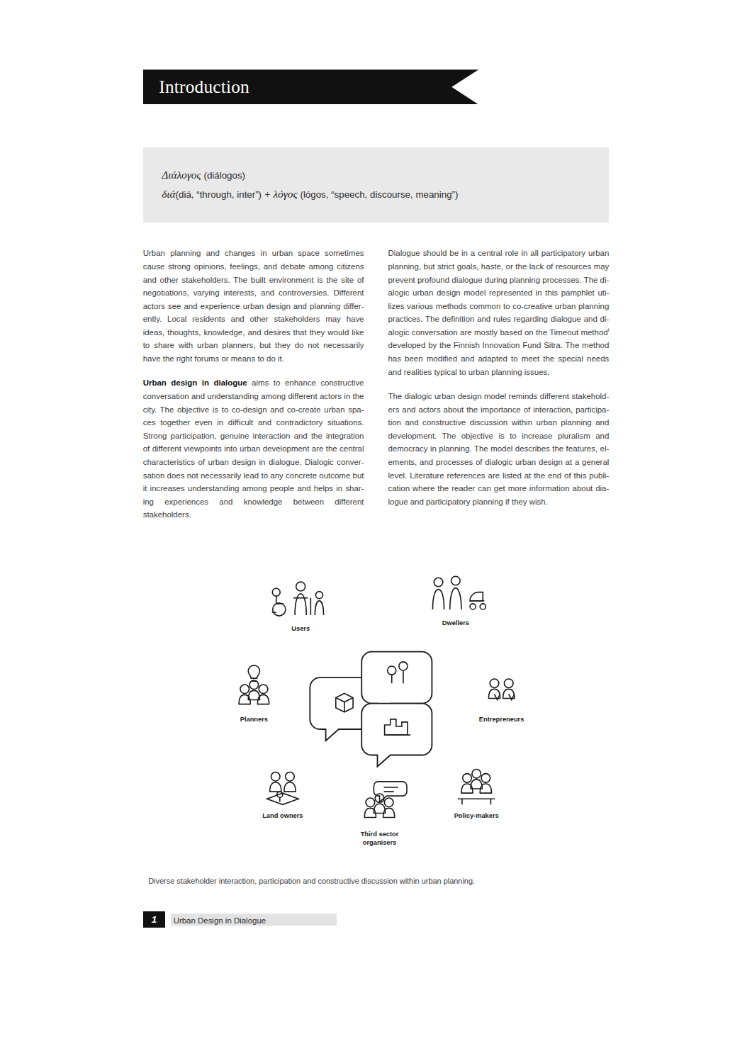Introduction
Διάλογος (diálogos)
διά(diá, “through, inter”) + λόγος (lógos, “speech, discourse, meaning”)
Urban planning and changes in urban space sometimes cause strong opinions, feelings, and debate among citizens and other stakeholders. The built environment is the site of negotiations, varying interests, and controversies. Different actors see and experience urban design and planning differently. Local residents and other stakeholders may have ideas, thoughts, knowledge, and desires that they would like to share with urban planners, but they do not necessarily have the right forums or means to do it.
Urban design in dialogue aims to enhance constructive conversation and understanding among different actors in the city. The objective is to co-design and co-create urban spaces together even in difficult and contradictory situations. Strong participation, genuine interaction and the integration of different viewpoints into urban development are the central characteristics of urban design in dialogue. Dialogic conversation does not necessarily lead to any concrete outcome but it increases understanding among people and helps in sharing experiences and knowledge between different stakeholders.
Dialogue should be in a central role in all participatory urban planning, but strict goals, haste, or the lack of resources may prevent profound dialogue during planning processes. The dialogic urban design model represented in this pamphlet utilizes various methods common to co-creative urban planning practices. The definition and rules regarding dialogue and dialogic conversation are mostly based on the Timeout methodi developed by the Finnish Innovation Fund Sitra. The method has been modified and adapted to meet the special needs and realities typical to urban planning issues.
The dialogic urban design model reminds different stakeholders and actors about the importance of interaction, participation and constructive discussion within urban planning and development. The objective is to increase pluralism and democracy in planning. The model describes the features, elements, and processes of dialogic urban design at a general level. Literature references are listed at the end of this publication where the reader can get more information about dialogue and participatory planning if they wish.
Users Dwellers Planners Entrepreneurs Land owners Policy-makers Third sector organisers
Diverse stakeholder interaction, participation and constructive discussion within urban planning.
1 Urban Design in Dialogue